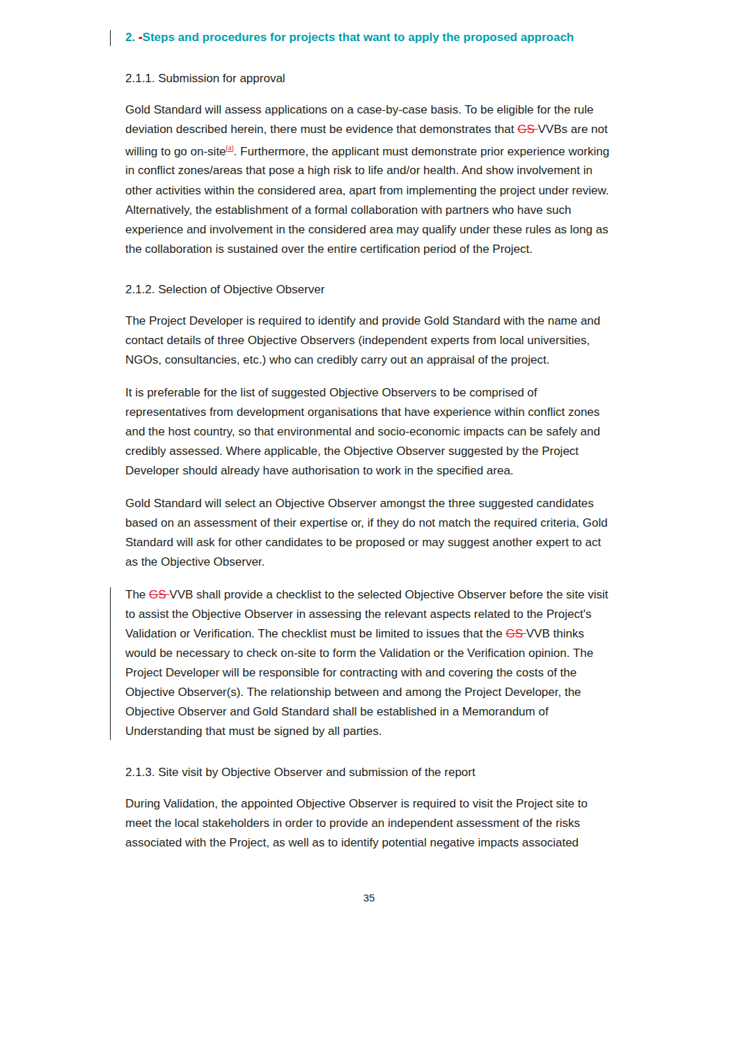2. -Steps and procedures for projects that want to apply the proposed approach
2.1.1. Submission for approval
Gold Standard will assess applications on a case-by-case basis. To be eligible for the rule deviation described herein, there must be evidence that demonstrates that GS VVBs are not willing to go on-site[4]. Furthermore, the applicant must demonstrate prior experience working in conflict zones/areas that pose a high risk to life and/or health. And show involvement in other activities within the considered area, apart from implementing the project under review. Alternatively, the establishment of a formal collaboration with partners who have such experience and involvement in the considered area may qualify under these rules as long as the collaboration is sustained over the entire certification period of the Project.
2.1.2. Selection of Objective Observer
The Project Developer is required to identify and provide Gold Standard with the name and contact details of three Objective Observers (independent experts from local universities, NGOs, consultancies, etc.) who can credibly carry out an appraisal of the project.
It is preferable for the list of suggested Objective Observers to be comprised of representatives from development organisations that have experience within conflict zones and the host country, so that environmental and socio-economic impacts can be safely and credibly assessed. Where applicable, the Objective Observer suggested by the Project Developer should already have authorisation to work in the specified area.
Gold Standard will select an Objective Observer amongst the three suggested candidates based on an assessment of their expertise or, if they do not match the required criteria, Gold Standard will ask for other candidates to be proposed or may suggest another expert to act as the Objective Observer.
The GS VVB shall provide a checklist to the selected Objective Observer before the site visit to assist the Objective Observer in assessing the relevant aspects related to the Project's Validation or Verification. The checklist must be limited to issues that the GS VVB thinks would be necessary to check on-site to form the Validation or the Verification opinion. The Project Developer will be responsible for contracting with and covering the costs of the Objective Observer(s). The relationship between and among the Project Developer, the Objective Observer and Gold Standard shall be established in a Memorandum of Understanding that must be signed by all parties.
2.1.3. Site visit by Objective Observer and submission of the report
During Validation, the appointed Objective Observer is required to visit the Project site to meet the local stakeholders in order to provide an independent assessment of the risks associated with the Project, as well as to identify potential negative impacts associated
35